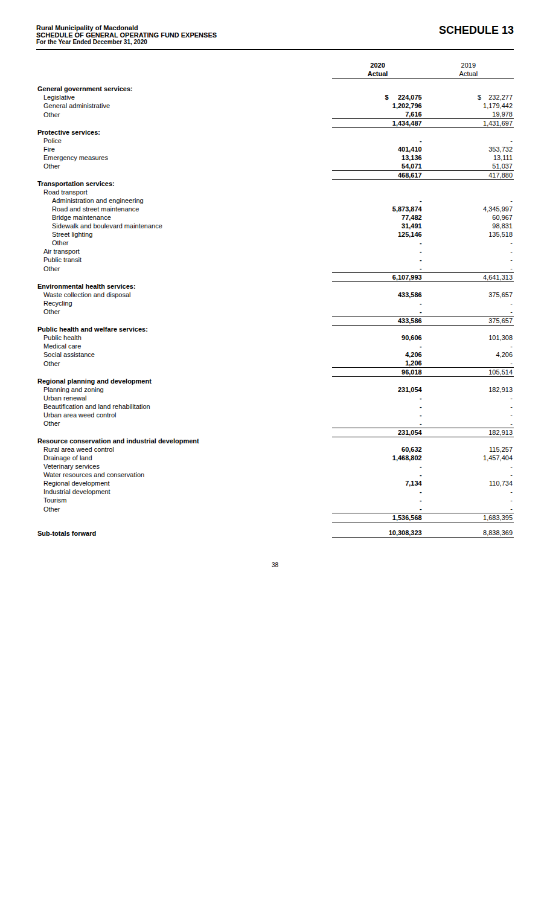SCHEDULE 13
Rural Municipality of Macdonald
SCHEDULE OF GENERAL OPERATING FUND EXPENSES
For the Year Ended December 31, 2020
| | 2020 | 2019 |
| | Actual | Actual |
| General government services: | | |
| Legislative | $ 224,075 | $ 232,277 |
| General administrative | 1,202,796 | 1,179,442 |
| Other | 7,616 | 19,978 |
| | 1,434,487 | 1,431,697 |
| Protective services: | | |
| Police | - | - |
| Fire | 401,410 | 353,732 |
| Emergency measures | 13,136 | 13,111 |
| Other | 54,071 | 51,037 |
| | 468,617 | 417,880 |
| Transportation services: | | |
| Road transport | | |
| Administration and engineering | - | - |
| Road and street maintenance | 5,873,874 | 4,345,997 |
| Bridge maintenance | 77,482 | 60,967 |
| Sidewalk and boulevard maintenance | 31,491 | 98,831 |
| Street lighting | 125,146 | 135,518 |
| Other | - | - |
| Air transport | - | - |
| Public transit | - | - |
| Other | - | - |
| | 6,107,993 | 4,641,313 |
| Environmental health services: | | |
| Waste collection and disposal | 433,586 | 375,657 |
| Recycling | - | - |
| Other | - | - |
| | 433,586 | 375,657 |
| Public health and welfare services: | | |
| Public health | 90,606 | 101,308 |
| Medical care | - | - |
| Social assistance | 4,206 | 4,206 |
| Other | 1,206 | - |
| | 96,018 | 105,514 |
| Regional planning and development | | |
| Planning and zoning | 231,054 | 182,913 |
| Urban renewal | - | - |
| Beautification and land rehabilitation | - | - |
| Urban area weed control | - | - |
| Other | - | - |
| | 231,054 | 182,913 |
| Resource conservation and industrial development | | |
| Rural area weed control | 60,632 | 115,257 |
| Drainage of land | 1,468,802 | 1,457,404 |
| Veterinary services | - | - |
| Water resources and conservation | - | - |
| Regional development | 7,134 | 110,734 |
| Industrial development | - | - |
| Tourism | - | - |
| Other | - | - |
| | 1,536,568 | 1,683,395 |
| Sub-totals forward | 10,308,323 | 8,838,369 |
38